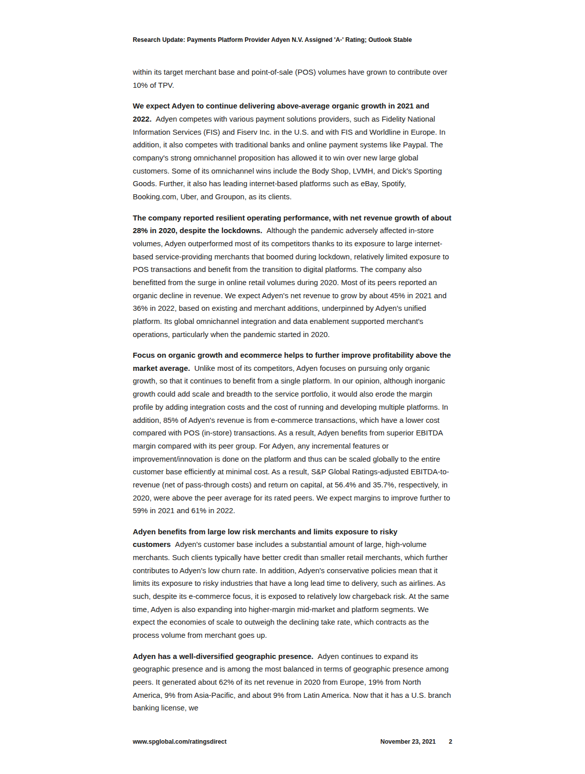Research Update: Payments Platform Provider Adyen N.V. Assigned 'A-' Rating; Outlook Stable
within its target merchant base and point-of-sale (POS) volumes have grown to contribute over 10% of TPV.
We expect Adyen to continue delivering above-average organic growth in 2021 and 2022. Adyen competes with various payment solutions providers, such as Fidelity National Information Services (FIS) and Fiserv Inc. in the U.S. and with FIS and Worldline in Europe. In addition, it also competes with traditional banks and online payment systems like Paypal. The company's strong omnichannel proposition has allowed it to win over new large global customers. Some of its omnichannel wins include the Body Shop, LVMH, and Dick's Sporting Goods. Further, it also has leading internet-based platforms such as eBay, Spotify, Booking.com, Uber, and Groupon, as its clients.
The company reported resilient operating performance, with net revenue growth of about 28% in 2020, despite the lockdowns. Although the pandemic adversely affected in-store volumes, Adyen outperformed most of its competitors thanks to its exposure to large internet-based service-providing merchants that boomed during lockdown, relatively limited exposure to POS transactions and benefit from the transition to digital platforms. The company also benefitted from the surge in online retail volumes during 2020. Most of its peers reported an organic decline in revenue. We expect Adyen's net revenue to grow by about 45% in 2021 and 36% in 2022, based on existing and merchant additions, underpinned by Adyen's unified platform. Its global omnichannel integration and data enablement supported merchant's operations, particularly when the pandemic started in 2020.
Focus on organic growth and ecommerce helps to further improve profitability above the market average. Unlike most of its competitors, Adyen focuses on pursuing only organic growth, so that it continues to benefit from a single platform. In our opinion, although inorganic growth could add scale and breadth to the service portfolio, it would also erode the margin profile by adding integration costs and the cost of running and developing multiple platforms. In addition, 85% of Adyen's revenue is from e-commerce transactions, which have a lower cost compared with POS (in-store) transactions. As a result, Adyen benefits from superior EBITDA margin compared with its peer group. For Adyen, any incremental features or improvement/innovation is done on the platform and thus can be scaled globally to the entire customer base efficiently at minimal cost. As a result, S&P Global Ratings-adjusted EBITDA-to-revenue (net of pass-through costs) and return on capital, at 56.4% and 35.7%, respectively, in 2020, were above the peer average for its rated peers. We expect margins to improve further to 59% in 2021 and 61% in 2022.
Adyen benefits from large low risk merchants and limits exposure to risky customers Adyen's customer base includes a substantial amount of large, high-volume merchants. Such clients typically have better credit than smaller retail merchants, which further contributes to Adyen's low churn rate. In addition, Adyen's conservative policies mean that it limits its exposure to risky industries that have a long lead time to delivery, such as airlines. As such, despite its e-commerce focus, it is exposed to relatively low chargeback risk. At the same time, Adyen is also expanding into higher-margin mid-market and platform segments. We expect the economies of scale to outweigh the declining take rate, which contracts as the process volume from merchant goes up.
Adyen has a well-diversified geographic presence. Adyen continues to expand its geographic presence and is among the most balanced in terms of geographic presence among peers. It generated about 62% of its net revenue in 2020 from Europe, 19% from North America, 9% from Asia-Pacific, and about 9% from Latin America. Now that it has a U.S. branch banking license, we
www.spglobal.com/ratingsdirect November 23, 20212